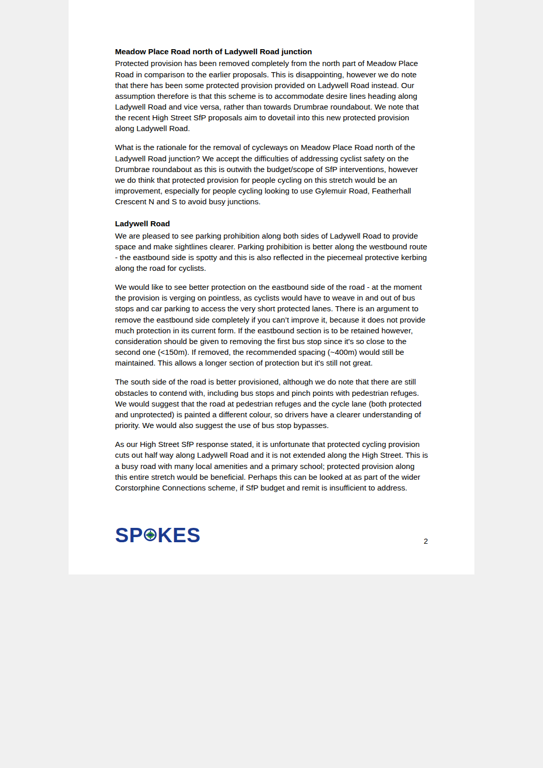Meadow Place Road north of Ladywell Road junction
Protected provision has been removed completely from the north part of Meadow Place Road in comparison to the earlier proposals. This is disappointing, however we do note that there has been some protected provision provided on Ladywell Road instead. Our assumption therefore is that this scheme is to accommodate desire lines heading along Ladywell Road and vice versa, rather than towards Drumbrae roundabout. We note that the recent High Street SfP proposals aim to dovetail into this new protected provision along Ladywell Road.
What is the rationale for the removal of cycleways on Meadow Place Road north of the Ladywell Road junction? We accept the difficulties of addressing cyclist safety on the Drumbrae roundabout as this is outwith the budget/scope of SfP interventions, however we do think that protected provision for people cycling on this stretch would be an improvement, especially for people cycling looking to use Gylemuir Road, Featherhall Crescent N and S to avoid busy junctions.
Ladywell Road
We are pleased to see parking prohibition along both sides of Ladywell Road to provide space and make sightlines clearer. Parking prohibition is better along the westbound route - the eastbound side is spotty and this is also reflected in the piecemeal protective kerbing along the road for cyclists.
We would like to see better protection on the eastbound side of the road - at the moment the provision is verging on pointless, as cyclists would have to weave in and out of bus stops and car parking to access the very short protected lanes. There is an argument to remove the eastbound side completely if you can’t improve it, because it does not provide much protection in its current form. If the eastbound section is to be retained however, consideration should be given to removing the first bus stop since it's so close to the second one (<150m). If removed, the recommended spacing (~400m) would still be maintained. This allows a longer section of protection but it's still not great.
The south side of the road is better provisioned, although we do note that there are still obstacles to contend with, including bus stops and pinch points with pedestrian refuges. We would suggest that the road at pedestrian refuges and the cycle lane (both protected and unprotected) is painted a different colour, so drivers have a clearer understanding of priority. We would also suggest the use of bus stop bypasses.
As our High Street SfP response stated, it is unfortunate that protected cycling provision cuts out half way along Ladywell Road and it is not extended along the High Street. This is a busy road with many local amenities and a primary school; protected provision along this entire stretch would be beneficial. Perhaps this can be looked at as part of the wider Corstorphine Connections scheme, if SfP budget and remit is insufficient to address.
SP KES
2